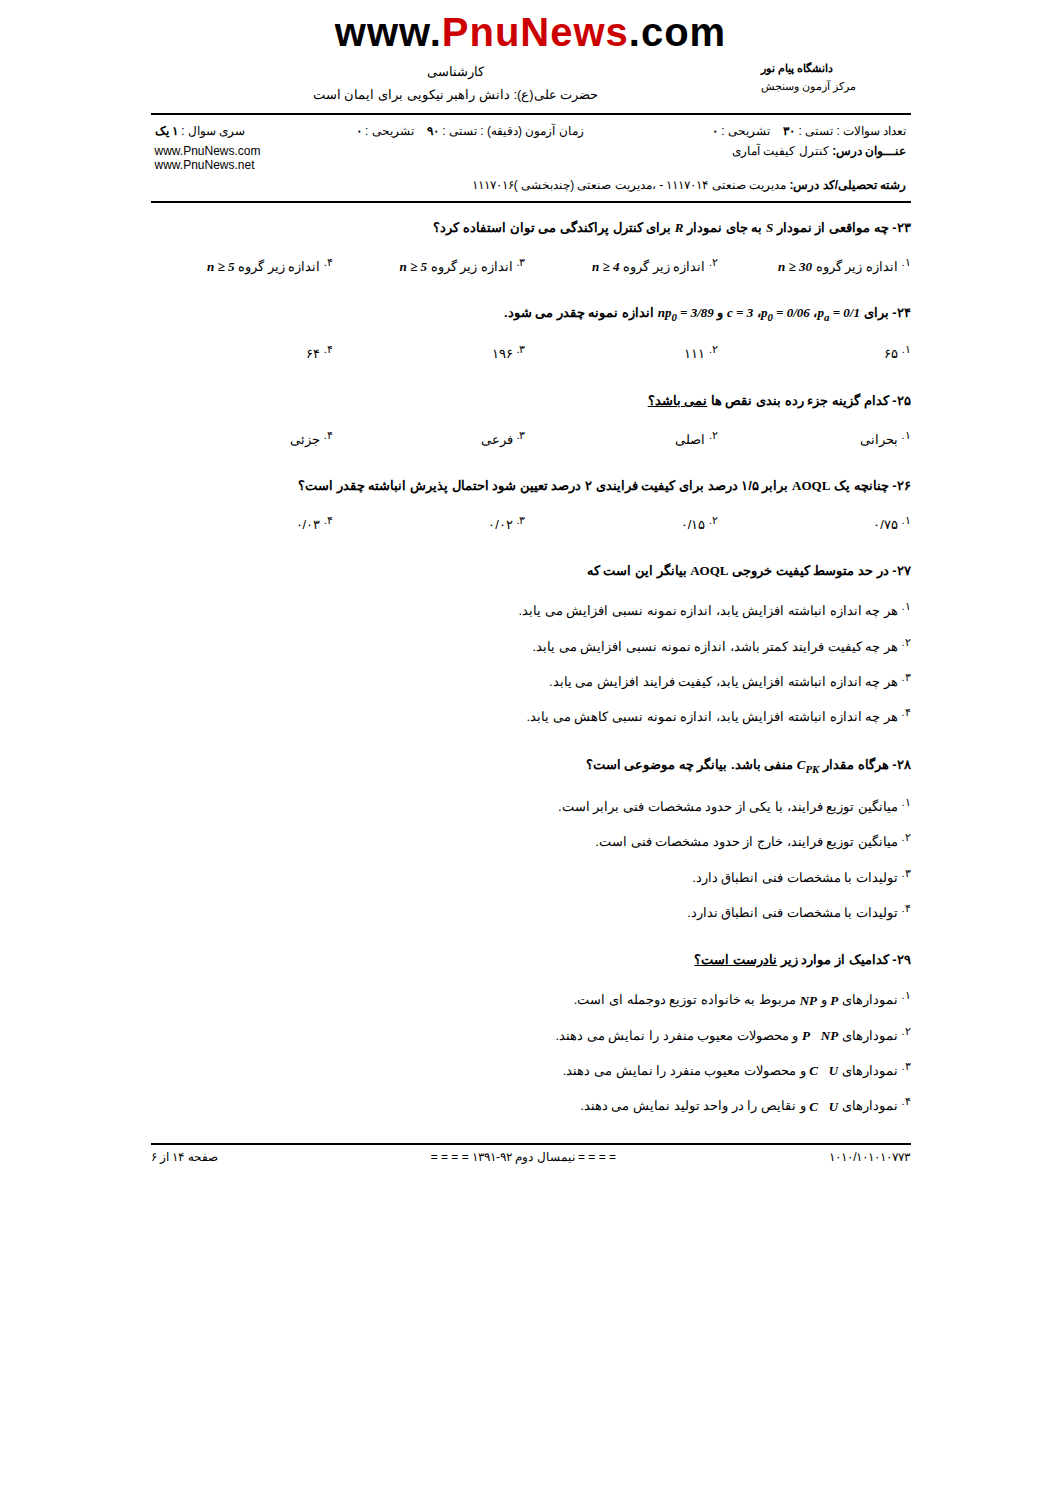www.PnuNews.com
دانشگاه پیام نور
مرکز آزمون وسنجش
کارشناسی
حضرت علی(ع): دانش راهبر نیکویی برای ایمان است
| تعداد سوالات : تستی : ۳۰ تشریحی : ۰ | زمان آزمون (دقیقه) : تستی : ۹۰ تشریحی : ۰ | سری سوال : ۱ یک |
| عنـــوان درس: کنترل کیفیت آماری | www.PnuNews.com www.PnuNews.net |
| رشته تحصیلی/کد درس: مدیریت صنعتی ۱۱۱۷۰۱۴ - ،مدیریت صنعتی (چندبخشی )۱۱۱۷۰۱۶ |
۲۳- چه مواقعی از نمودار S به جای نمودار R برای کنترل پراکندگی می توان استفاده کرد؟
۱. اندازه زیر گروه n ≥ 30
۲. اندازه زیر گروه n ≥ 4
۳. اندازه زیر گروه n ≥ 5
۴. اندازه زیر گروه n ≥ 5
۲۴- برای pa = 0/1، p0 = 0/06، c = 3 و np0 = 3/89 اندازه نمونه چقدر می شود.
۱. ۶۵
۲. ۱۱۱
۳. ۱۹۶
۴. ۶۴
۲۵- کدام گزینه جزء رده بندی نقص ها نمی باشد؟
۱. بحرانی
۲. اصلی
۳. فرعی
۴. جزئی
۲۶- چنانچه یک AOQL برابر ۱/۵ درصد برای کیفیت فرایندی ۲ درصد تعیین شود احتمال پذیرش انباشته چقدر است؟
۱. ۰/۷۵
۲. ۰/۱۵
۳. ۰/۰۲
۴. ۰/۰۳
۲۷- در حد متوسط کیفیت خروجی AOQL بیانگر این است که
۱. هر چه اندازه انباشته افزایش یابد، اندازه نمونه نسبی افزایش می یابد.
۲. هر چه کیفیت فرایند کمتر باشد، اندازه نمونه نسبی افزایش می یابد.
۳. هر چه اندازه انباشته افزایش یابد، کیفیت فرایند افزایش می یابد.
۴. هر چه اندازه انباشته افزایش یابد، اندازه نمونه نسبی کاهش می یابد.
۲۸- هرگاه مقدار CPK منفی باشد. بیانگر چه موضوعی است؟
۱. میانگین توزیع فرایند، با یکی از حدود مشخصات فنی برابر است.
۲. میانگین توزیع فرایند، خارج از حدود مشخصات فنی است.
۳. تولیدات با مشخصات فنی انطباق دارد.
۴. تولیدات با مشخصات فنی انطباق ندارد.
۲۹- کدامیک از موارد زیر نادرست است؟
۱. نمودارهای P و NP مربوط به خانواده توزیع دوجمله ای است.
۲. نمودارهای NP P و محصولات معیوب منفرد را نمایش می دهند.
۳. نمودارهای U C و محصولات معیوب منفرد را نمایش می دهند.
۴. نمودارهای U C و نقایص را در واحد تولید نمایش می دهند.
۱۰۱۰/۱۰۱۰۱۰۷۷۳
= = = = نیمسال دوم ۹۲-۱۳۹۱ = = = =
صفحه ۱۴ از ۶